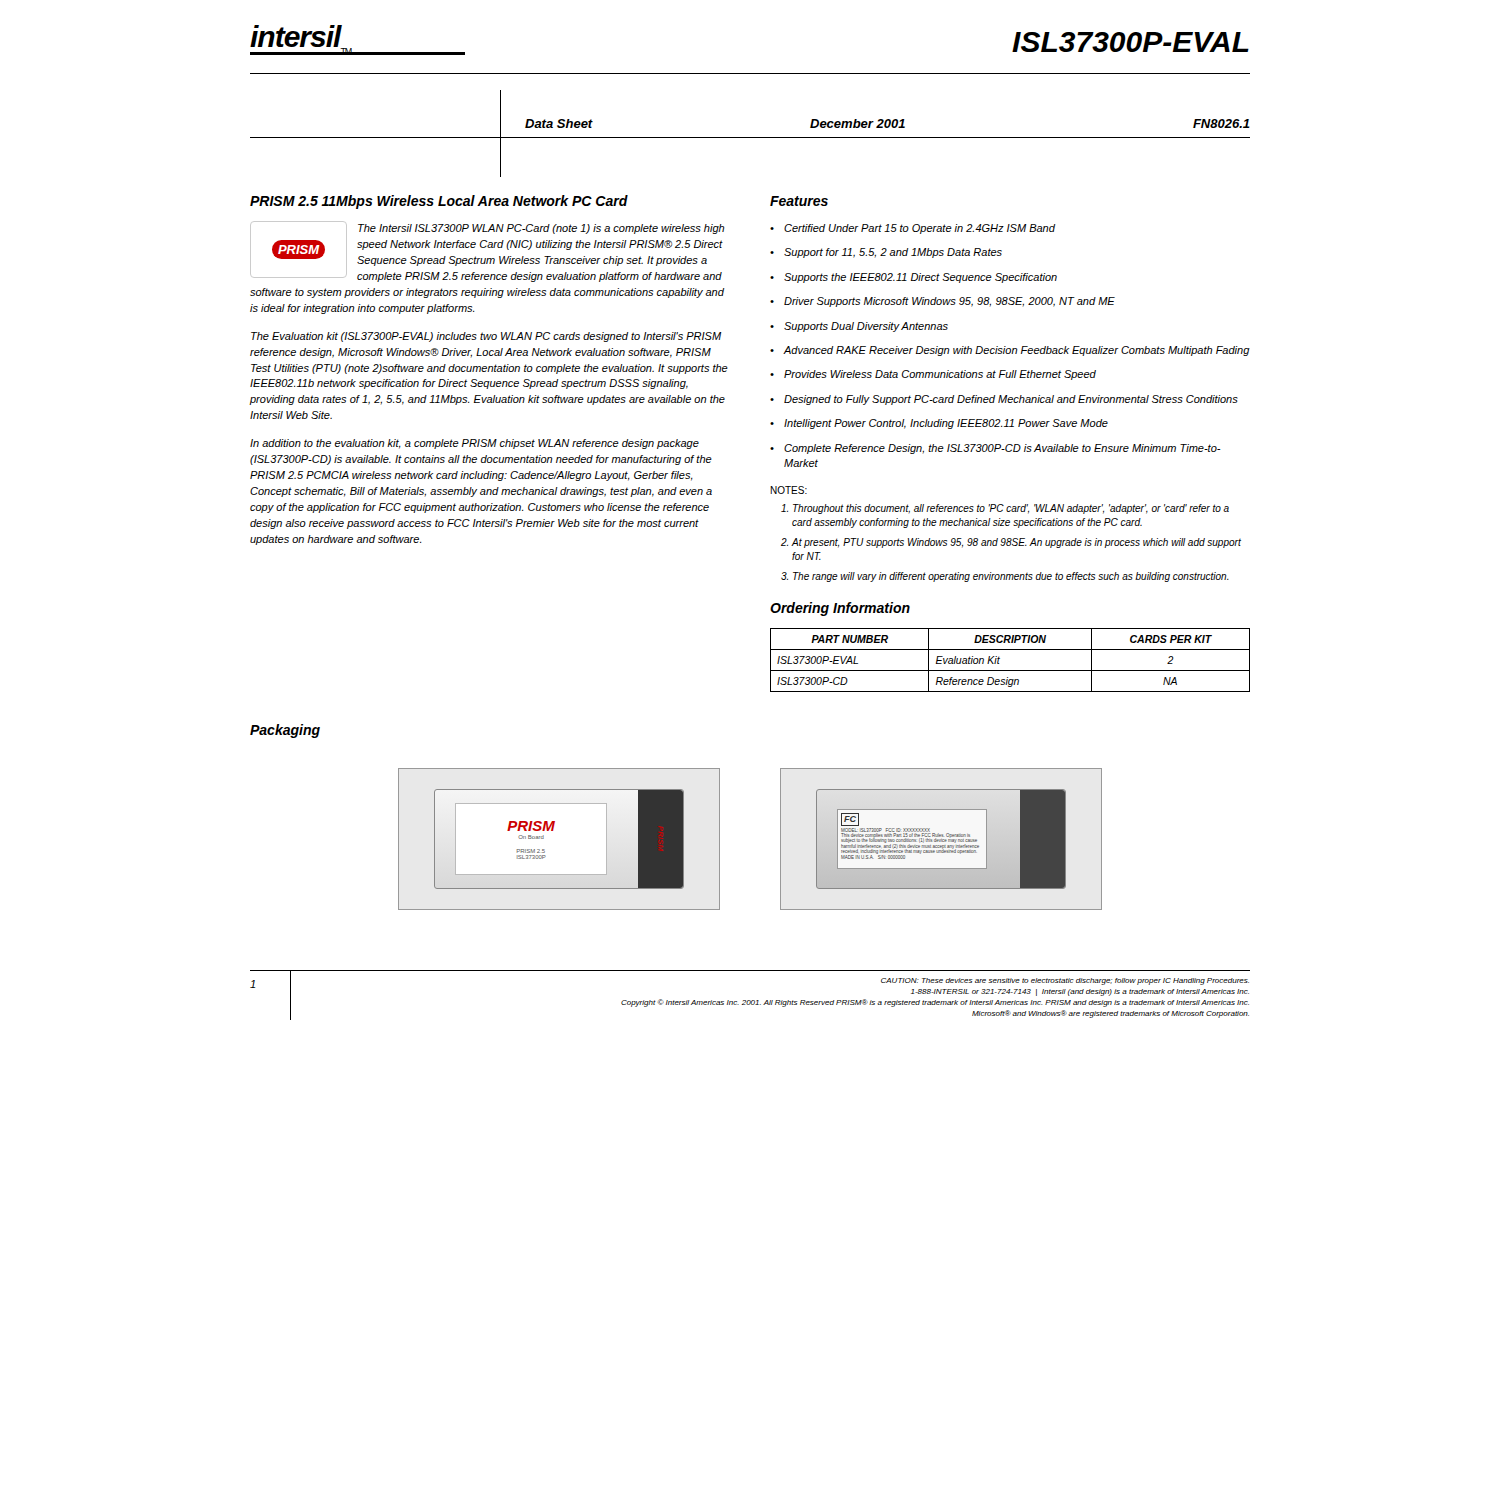intersilTM
ISL37300P-EVAL
Data Sheet December 2001 FN8026.1
PRISM 2.5 11Mbps Wireless Local Area Network PC Card
PRISM
The Intersil ISL37300P WLAN PC-Card (note 1) is a complete wireless high speed Network Interface Card (NIC) utilizing the Intersil PRISM® 2.5 Direct Sequence Spread Spectrum Wireless Transceiver chip set. It provides a complete PRISM 2.5 reference design evaluation platform of hardware and software to system providers or integrators requiring wireless data communications capability and is ideal for integration into computer platforms.
The Evaluation kit (ISL37300P-EVAL) includes two WLAN PC cards designed to Intersil's PRISM reference design, Microsoft Windows® Driver, Local Area Network evaluation software, PRISM Test Utilities (PTU) (note 2)software and documentation to complete the evaluation. It supports the IEEE802.11b network specification for Direct Sequence Spread spectrum DSSS signaling, providing data rates of 1, 2, 5.5, and 11Mbps. Evaluation kit software updates are available on the Intersil Web Site.
In addition to the evaluation kit, a complete PRISM chipset WLAN reference design package (ISL37300P-CD) is available. It contains all the documentation needed for manufacturing of the PRISM 2.5 PCMCIA wireless network card including: Cadence/Allegro Layout, Gerber files, Concept schematic, Bill of Materials, assembly and mechanical drawings, test plan, and even a copy of the application for FCC equipment authorization. Customers who license the reference design also receive password access to FCC Intersil's Premier Web site for the most current updates on hardware and software.
Features
Certified Under Part 15 to Operate in 2.4GHz ISM Band
Support for 11, 5.5, 2 and 1Mbps Data Rates
Supports the IEEE802.11 Direct Sequence Specification
Driver Supports Microsoft Windows 95, 98, 98SE, 2000, NT and ME
Supports Dual Diversity Antennas
Advanced RAKE Receiver Design with Decision Feedback Equalizer Combats Multipath Fading
Provides Wireless Data Communications at Full Ethernet Speed
Designed to Fully Support PC-card Defined Mechanical and Environmental Stress Conditions
Intelligent Power Control, Including IEEE802.11 Power Save Mode
Complete Reference Design, the ISL37300P-CD is Available to Ensure Minimum Time-to-Market
NOTES:
Throughout this document, all references to 'PC card', 'WLAN adapter', 'adapter', or 'card' refer to a card assembly conforming to the mechanical size specifications of the PC card.
At present, PTU supports Windows 95, 98 and 98SE. An upgrade is in process which will add support for NT.
The range will vary in different operating environments due to effects such as building construction.
Ordering Information
| PART NUMBER | DESCRIPTION | CARDS PER KIT |
| --- | --- | --- |
| ISL37300P-EVAL | Evaluation Kit | 2 |
| ISL37300P-CD | Reference Design | NA |
Packaging
PRISM
On Board
PRISM 2.5
ISL37300P
PRISM
FC
MODEL: ISL37300P FCC ID: XXXXXXXXX
This device complies with Part 15 of the FCC Rules. Operation is subject to the following two conditions: (1) this device may not cause harmful interference, and (2) this device must accept any interference received, including interference that may cause undesired operation.
MADE IN U.S.A. S/N: 0000000
1
CAUTION: These devices are sensitive to electrostatic discharge; follow proper IC Handling Procedures.
1-888-INTERSIL or 321-724-7143 | Intersil (and design) is a trademark of Intersil Americas Inc.
Copyright © Intersil Americas Inc. 2001. All Rights Reserved PRISM® is a registered trademark of Intersil Americas Inc. PRISM and design is a trademark of Intersil Americas Inc.
Microsoft® and Windows® are registered trademarks of Microsoft Corporation.